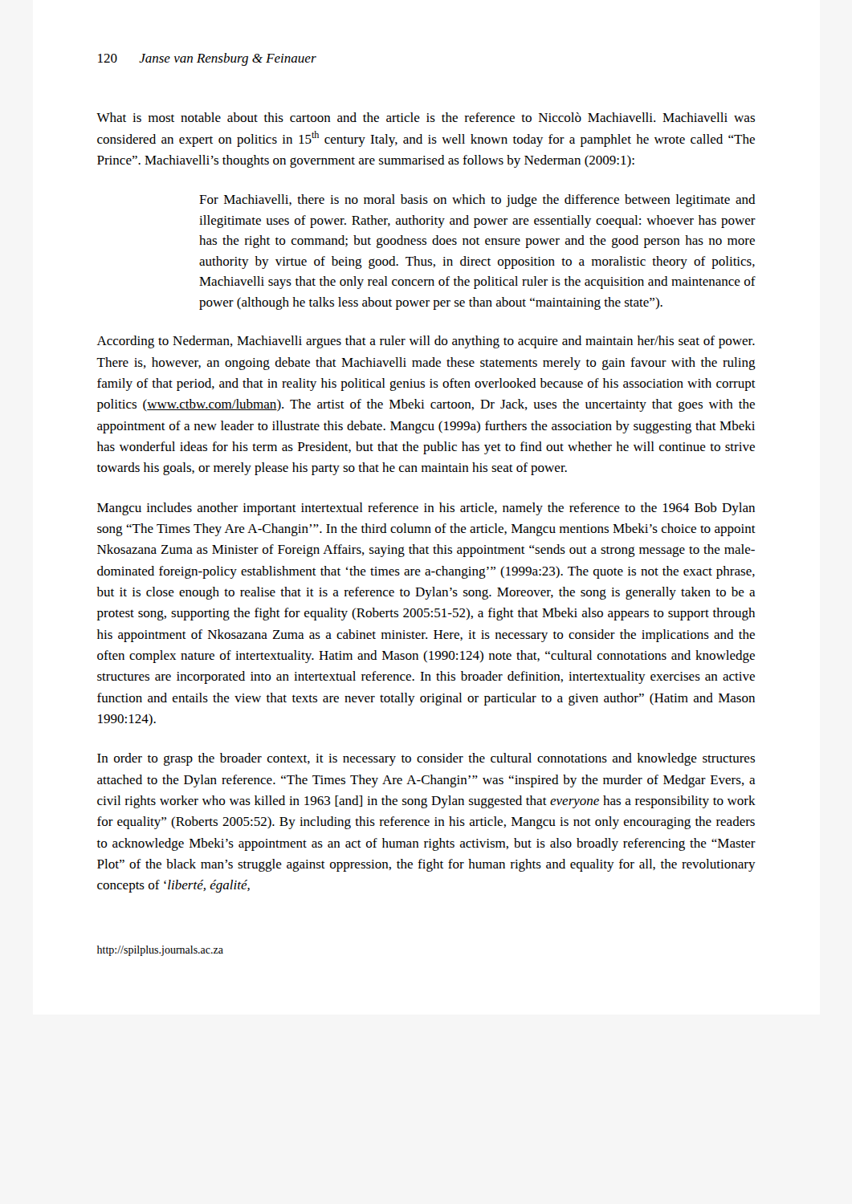120 Janse van Rensburg & Feinauer
What is most notable about this cartoon and the article is the reference to Niccolò Machiavelli. Machiavelli was considered an expert on politics in 15th century Italy, and is well known today for a pamphlet he wrote called “The Prince”. Machiavelli’s thoughts on government are summarised as follows by Nederman (2009:1):
For Machiavelli, there is no moral basis on which to judge the difference between legitimate and illegitimate uses of power. Rather, authority and power are essentially coequal: whoever has power has the right to command; but goodness does not ensure power and the good person has no more authority by virtue of being good. Thus, in direct opposition to a moralistic theory of politics, Machiavelli says that the only real concern of the political ruler is the acquisition and maintenance of power (although he talks less about power per se than about “maintaining the state”).
According to Nederman, Machiavelli argues that a ruler will do anything to acquire and maintain her/his seat of power. There is, however, an ongoing debate that Machiavelli made these statements merely to gain favour with the ruling family of that period, and that in reality his political genius is often overlooked because of his association with corrupt politics (www.ctbw.com/lubman). The artist of the Mbeki cartoon, Dr Jack, uses the uncertainty that goes with the appointment of a new leader to illustrate this debate. Mangcu (1999a) furthers the association by suggesting that Mbeki has wonderful ideas for his term as President, but that the public has yet to find out whether he will continue to strive towards his goals, or merely please his party so that he can maintain his seat of power.
Mangcu includes another important intertextual reference in his article, namely the reference to the 1964 Bob Dylan song “The Times They Are A-Changin’”. In the third column of the article, Mangcu mentions Mbeki’s choice to appoint Nkosazana Zuma as Minister of Foreign Affairs, saying that this appointment “sends out a strong message to the male-dominated foreign-policy establishment that ‘the times are a-changing’” (1999a:23). The quote is not the exact phrase, but it is close enough to realise that it is a reference to Dylan’s song. Moreover, the song is generally taken to be a protest song, supporting the fight for equality (Roberts 2005:51-52), a fight that Mbeki also appears to support through his appointment of Nkosazana Zuma as a cabinet minister. Here, it is necessary to consider the implications and the often complex nature of intertextuality. Hatim and Mason (1990:124) note that, “cultural connotations and knowledge structures are incorporated into an intertextual reference. In this broader definition, intertextuality exercises an active function and entails the view that texts are never totally original or particular to a given author” (Hatim and Mason 1990:124).
In order to grasp the broader context, it is necessary to consider the cultural connotations and knowledge structures attached to the Dylan reference. “The Times They Are A-Changin’” was “inspired by the murder of Medgar Evers, a civil rights worker who was killed in 1963 [and] in the song Dylan suggested that everyone has a responsibility to work for equality” (Roberts 2005:52). By including this reference in his article, Mangcu is not only encouraging the readers to acknowledge Mbeki’s appointment as an act of human rights activism, but is also broadly referencing the “Master Plot” of the black man’s struggle against oppression, the fight for human rights and equality for all, the revolutionary concepts of ‘liberté, égalité,
http://spilplus.journals.ac.za